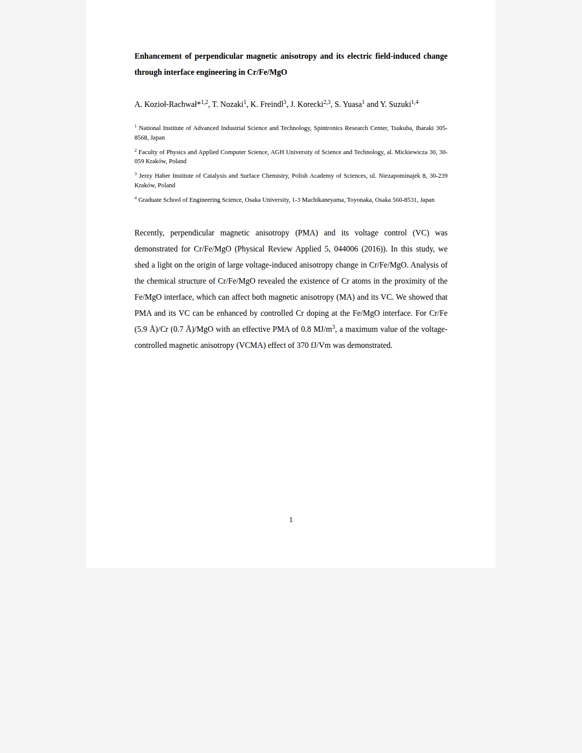Enhancement of perpendicular magnetic anisotropy and its electric field-induced change through interface engineering in Cr/Fe/MgO
A. Kozioł-Rachwał*1,2, T. Nozaki1, K. Freindl3, J. Korecki2,3, S. Yuasa1 and Y. Suzuki1,4
1 National Institute of Advanced Industrial Science and Technology, Spintronics Research Center, Tsukuba, Ibaraki 305-8568, Japan
2 Faculty of Physics and Applied Computer Science, AGH University of Science and Technology, al. Mickiewicza 30, 30-059 Kraków, Poland
3 Jerzy Haber Institute of Catalysis and Surface Chemistry, Polish Academy of Sciences, ul. Niezapominajek 8, 30-239 Kraków, Poland
4 Graduate School of Engineering Science, Osaka University, 1-3 Machikaneyama, Toyonaka, Osaka 560-8531, Japan
Recently, perpendicular magnetic anisotropy (PMA) and its voltage control (VC) was demonstrated for Cr/Fe/MgO (Physical Review Applied 5, 044006 (2016)). In this study, we shed a light on the origin of large voltage-induced anisotropy change in Cr/Fe/MgO. Analysis of the chemical structure of Cr/Fe/MgO revealed the existence of Cr atoms in the proximity of the Fe/MgO interface, which can affect both magnetic anisotropy (MA) and its VC. We showed that PMA and its VC can be enhanced by controlled Cr doping at the Fe/MgO interface. For Cr/Fe (5.9 Å)/Cr (0.7 Å)/MgO with an effective PMA of 0.8 MJ/m3, a maximum value of the voltage-controlled magnetic anisotropy (VCMA) effect of 370 fJ/Vm was demonstrated.
1